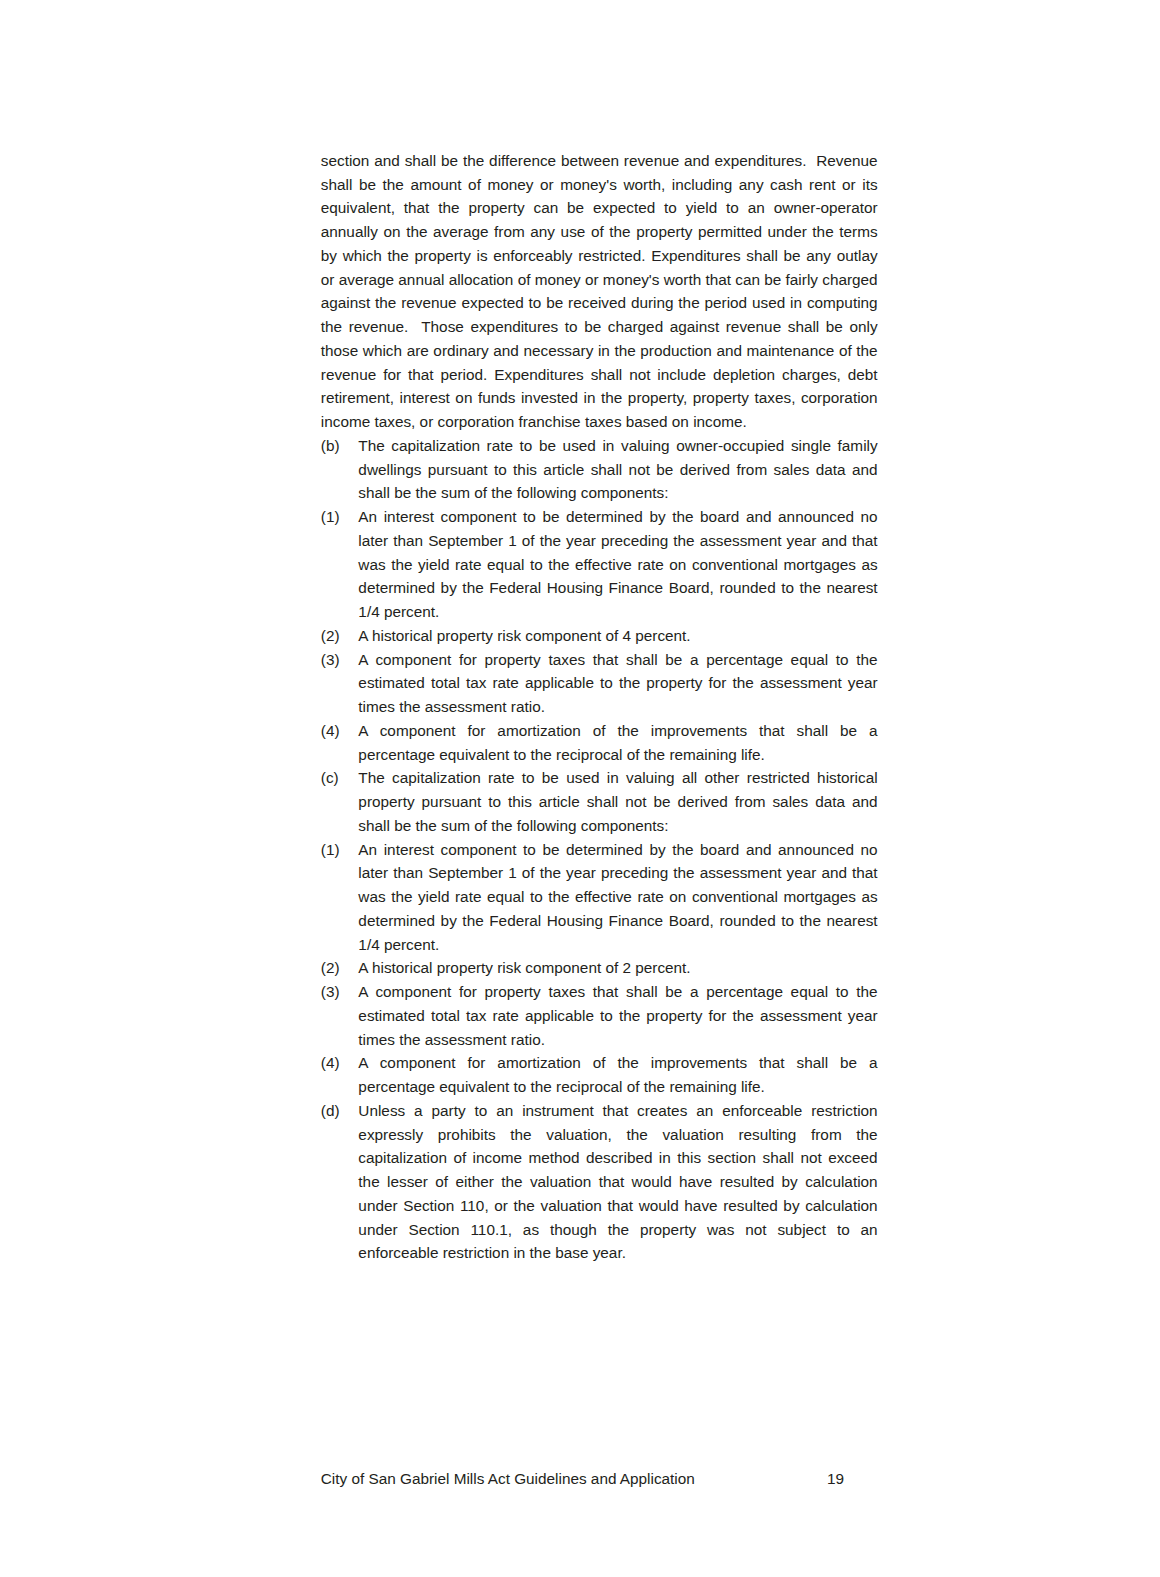section and shall be the difference between revenue and expenditures. Revenue shall be the amount of money or money's worth, including any cash rent or its equivalent, that the property can be expected to yield to an owner-operator annually on the average from any use of the property permitted under the terms by which the property is enforceably restricted. Expenditures shall be any outlay or average annual allocation of money or money's worth that can be fairly charged against the revenue expected to be received during the period used in computing the revenue. Those expenditures to be charged against revenue shall be only those which are ordinary and necessary in the production and maintenance of the revenue for that period. Expenditures shall not include depletion charges, debt retirement, interest on funds invested in the property, property taxes, corporation income taxes, or corporation franchise taxes based on income.
(b) The capitalization rate to be used in valuing owner-occupied single family dwellings pursuant to this article shall not be derived from sales data and shall be the sum of the following components:
(1) An interest component to be determined by the board and announced no later than September 1 of the year preceding the assessment year and that was the yield rate equal to the effective rate on conventional mortgages as determined by the Federal Housing Finance Board, rounded to the nearest 1/4 percent.
(2) A historical property risk component of 4 percent.
(3) A component for property taxes that shall be a percentage equal to the estimated total tax rate applicable to the property for the assessment year times the assessment ratio.
(4) A component for amortization of the improvements that shall be a percentage equivalent to the reciprocal of the remaining life.
(c) The capitalization rate to be used in valuing all other restricted historical property pursuant to this article shall not be derived from sales data and shall be the sum of the following components:
(1) An interest component to be determined by the board and announced no later than September 1 of the year preceding the assessment year and that was the yield rate equal to the effective rate on conventional mortgages as determined by the Federal Housing Finance Board, rounded to the nearest 1/4 percent.
(2) A historical property risk component of 2 percent.
(3) A component for property taxes that shall be a percentage equal to the estimated total tax rate applicable to the property for the assessment year times the assessment ratio.
(4) A component for amortization of the improvements that shall be a percentage equivalent to the reciprocal of the remaining life.
(d) Unless a party to an instrument that creates an enforceable restriction expressly prohibits the valuation, the valuation resulting from the capitalization of income method described in this section shall not exceed the lesser of either the valuation that would have resulted by calculation under Section 110, or the valuation that would have resulted by calculation under Section 110.1, as though the property was not subject to an enforceable restriction in the base year.
City of San Gabriel Mills Act Guidelines and Application 19